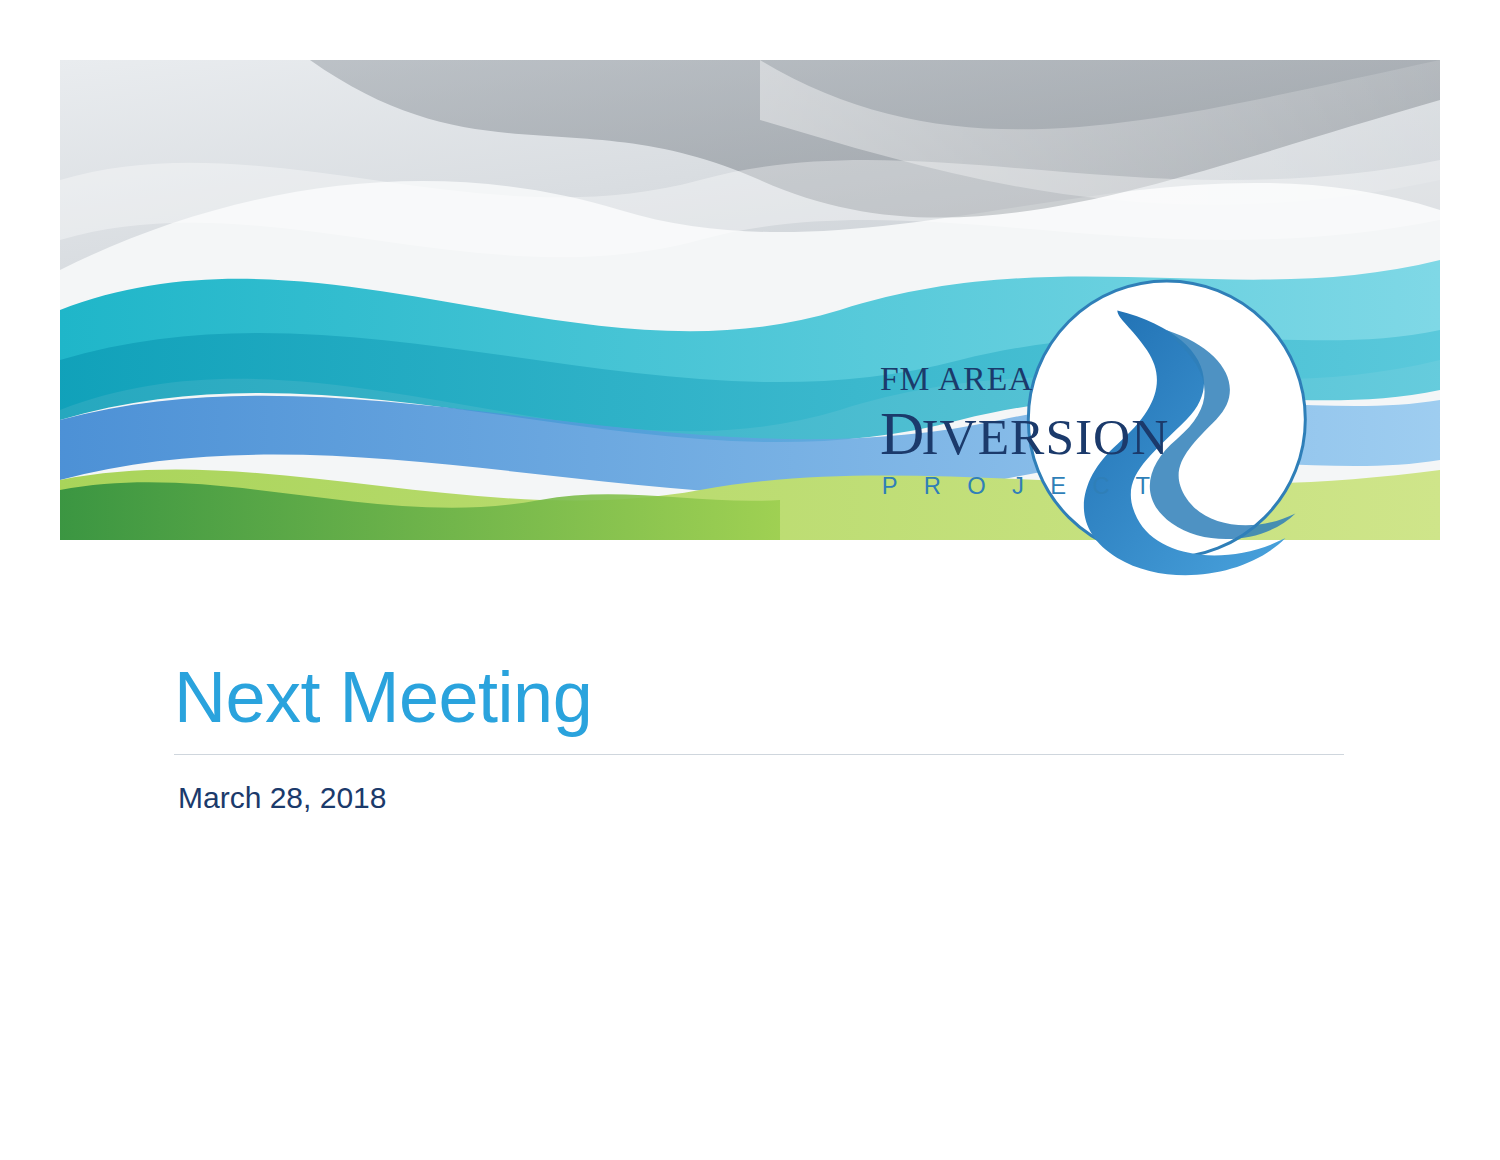FM AREA D IVERSION P R O J E C T
Next Meeting
March 28, 2018